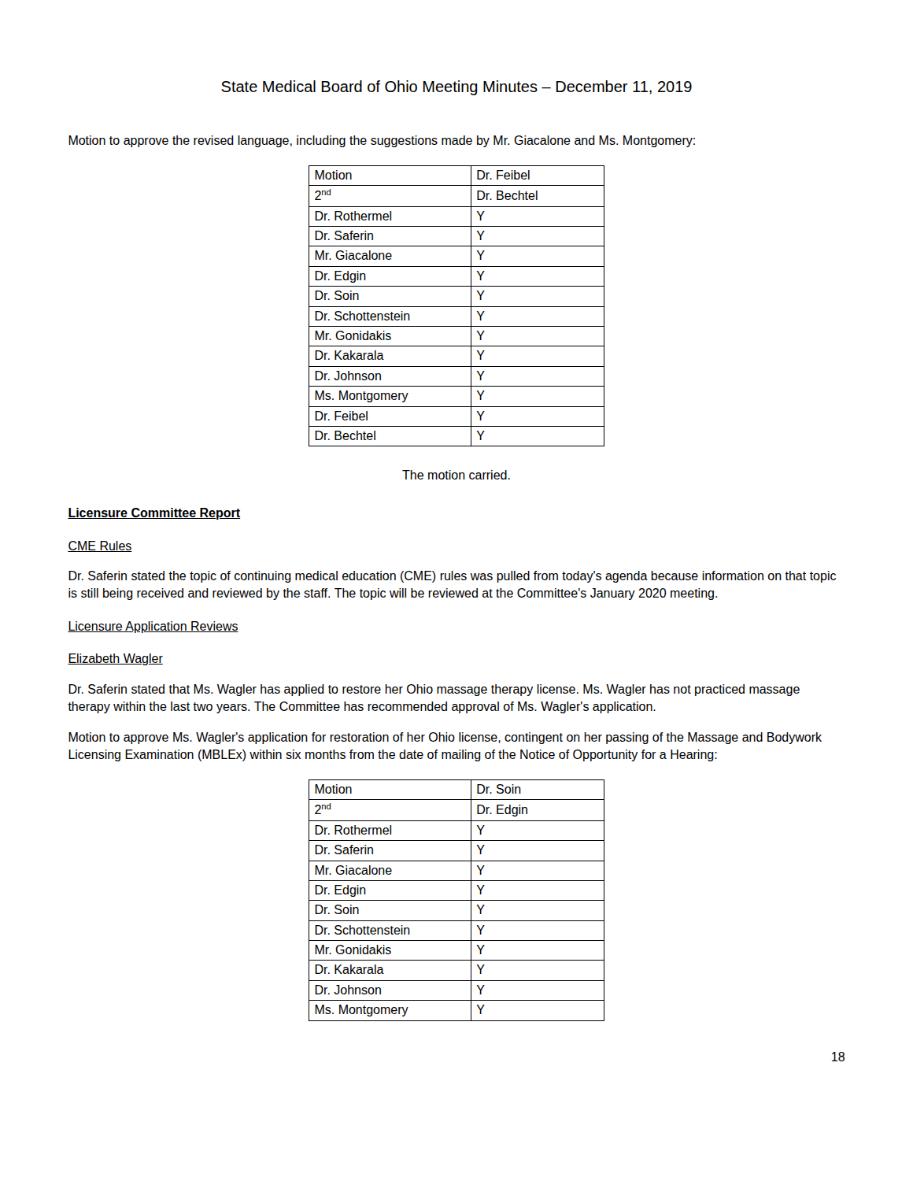State Medical Board of Ohio Meeting Minutes – December 11, 2019
Motion to approve the revised language, including the suggestions made by Mr. Giacalone and Ms. Montgomery:
| Motion | Dr. Feibel |
| 2 nd | Dr. Bechtel |
| Dr. Rothermel | Y |
| Dr. Saferin | Y |
| Mr. Giacalone | Y |
| Dr. Edgin | Y |
| Dr. Soin | Y |
| Dr. Schottenstein | Y |
| Mr. Gonidakis | Y |
| Dr. Kakarala | Y |
| Dr. Johnson | Y |
| Ms. Montgomery | Y |
| Dr. Feibel | Y |
| Dr. Bechtel | Y |
The motion carried.
Licensure Committee Report
CME Rules
Dr. Saferin stated the topic of continuing medical education (CME) rules was pulled from today's agenda because information on that topic is still being received and reviewed by the staff. The topic will be reviewed at the Committee's January 2020 meeting.
Licensure Application Reviews
Elizabeth Wagler
Dr. Saferin stated that Ms. Wagler has applied to restore her Ohio massage therapy license. Ms. Wagler has not practiced massage therapy within the last two years. The Committee has recommended approval of Ms. Wagler's application.
Motion to approve Ms. Wagler's application for restoration of her Ohio license, contingent on her passing of the Massage and Bodywork Licensing Examination (MBLEx) within six months from the date of mailing of the Notice of Opportunity for a Hearing:
| Motion | Dr. Soin |
| 2 nd | Dr. Edgin |
| Dr. Rothermel | Y |
| Dr. Saferin | Y |
| Mr. Giacalone | Y |
| Dr. Edgin | Y |
| Dr. Soin | Y |
| Dr. Schottenstein | Y |
| Mr. Gonidakis | Y |
| Dr. Kakarala | Y |
| Dr. Johnson | Y |
| Ms. Montgomery | Y |
18